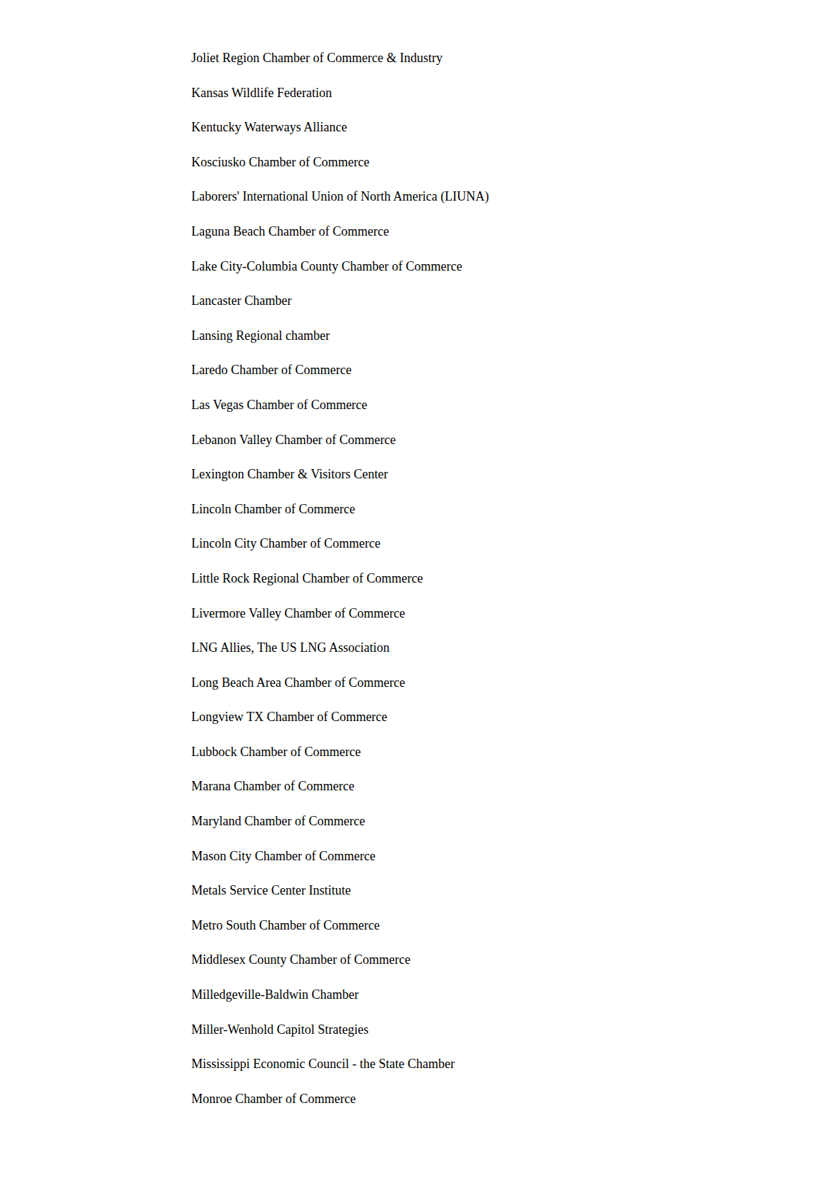Joliet Region Chamber of Commerce & Industry
Kansas Wildlife Federation
Kentucky Waterways Alliance
Kosciusko Chamber of Commerce
Laborers' International Union of North America (LIUNA)
Laguna Beach Chamber of Commerce
Lake City-Columbia County Chamber of Commerce
Lancaster Chamber
Lansing Regional chamber
Laredo Chamber of Commerce
Las Vegas Chamber of Commerce
Lebanon Valley Chamber of Commerce
Lexington Chamber & Visitors Center
Lincoln Chamber of Commerce
Lincoln City Chamber of Commerce
Little Rock Regional Chamber of Commerce
Livermore Valley Chamber of Commerce
LNG Allies, The US LNG Association
Long Beach Area Chamber of Commerce
Longview TX Chamber of Commerce
Lubbock Chamber of Commerce
Marana Chamber of Commerce
Maryland Chamber of Commerce
Mason City Chamber of Commerce
Metals Service Center Institute
Metro South Chamber of Commerce
Middlesex County Chamber of Commerce
Milledgeville-Baldwin Chamber
Miller-Wenhold Capitol Strategies
Mississippi Economic Council - the State Chamber
Monroe Chamber of Commerce